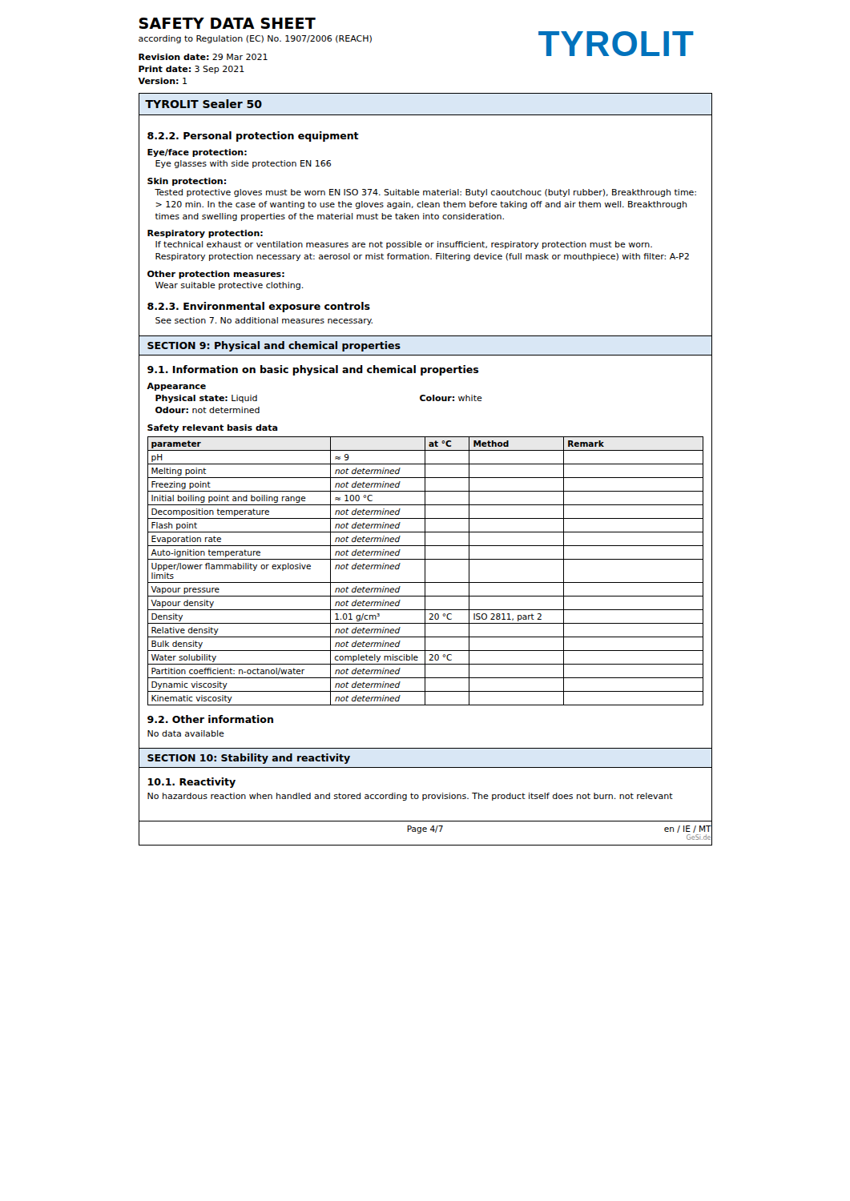SAFETY DATA SHEET
according to Regulation (EC) No. 1907/2006 (REACH)
Revision date: 29 Mar 2021
Print date: 3 Sep 2021
Version: 1
TYROLIT
TYROLIT Sealer 50
8.2.2. Personal protection equipment
Eye/face protection:
Eye glasses with side protection EN 166
Skin protection:
Tested protective gloves must be worn EN ISO 374. Suitable material: Butyl caoutchouc (butyl rubber), Breakthrough time: > 120 min. In the case of wanting to use the gloves again, clean them before taking off and air them well. Breakthrough times and swelling properties of the material must be taken into consideration.
Respiratory protection:
If technical exhaust or ventilation measures are not possible or insufficient, respiratory protection must be worn. Respiratory protection necessary at: aerosol or mist formation. Filtering device (full mask or mouthpiece) with filter: A-P2
Other protection measures:
Wear suitable protective clothing.
8.2.3. Environmental exposure controls
See section 7. No additional measures necessary.
SECTION 9: Physical and chemical properties
9.1. Information on basic physical and chemical properties
Appearance
Physical state: Liquid Colour: white
Odour: not determined
Safety relevant basis data
| parameter | | at °C | Method | Remark |
| --- | --- | --- | --- | --- |
| pH | ≈ 9 | | | |
| Melting point | not determined | | | |
| Freezing point | not determined | | | |
| Initial boiling point and boiling range | ≈ 100 °C | | | |
| Decomposition temperature | not determined | | | |
| Flash point | not determined | | | |
| Evaporation rate | not determined | | | |
| Auto-ignition temperature | not determined | | | |
| Upper/lower flammability or explosive limits | not determined | | | |
| Vapour pressure | not determined | | | |
| Vapour density | not determined | | | |
| Density | 1.01 g/cm³ | 20 °C | ISO 2811, part 2 | |
| Relative density | not determined | | | |
| Bulk density | not determined | | | |
| Water solubility | completely miscible | 20 °C | | |
| Partition coefficient: n-octanol/water | not determined | | | |
| Dynamic viscosity | not determined | | | |
| Kinematic viscosity | not determined | | | |
9.2. Other information
No data available
SECTION 10: Stability and reactivity
10.1. Reactivity
No hazardous reaction when handled and stored according to provisions. The product itself does not burn. not relevant
Page 4/7
en / IE / MT
GeSi.de